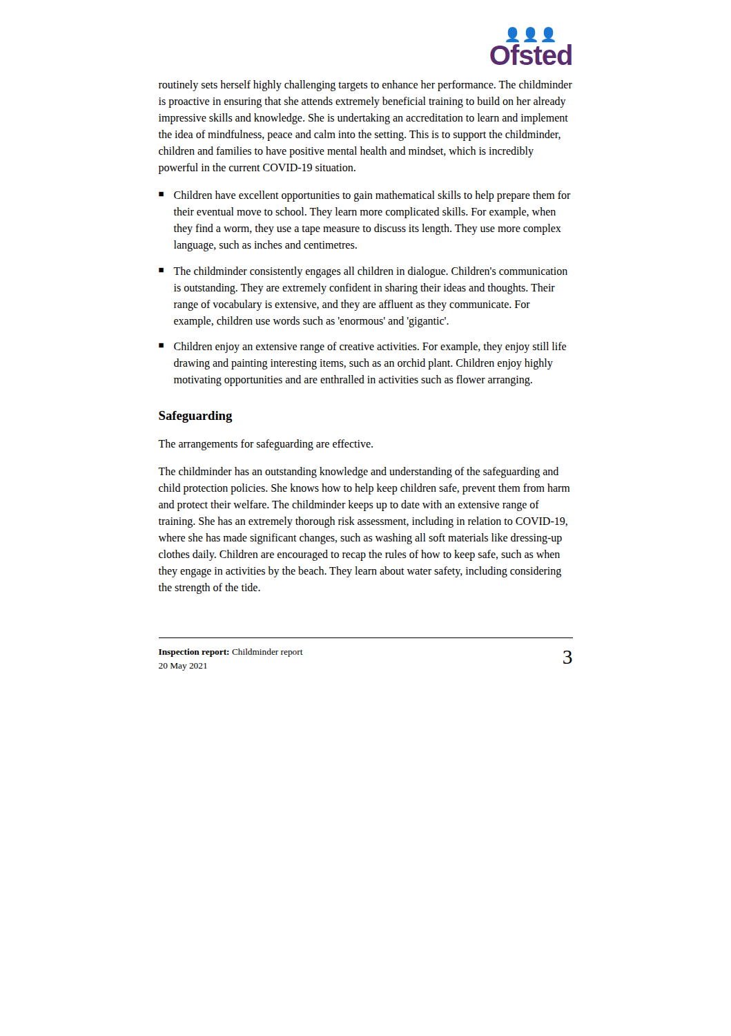👤👤👤
Ofsted
routinely sets herself highly challenging targets to enhance her performance. The childminder is proactive in ensuring that she attends extremely beneficial training to build on her already impressive skills and knowledge. She is undertaking an accreditation to learn and implement the idea of mindfulness, peace and calm into the setting. This is to support the childminder, children and families to have positive mental health and mindset, which is incredibly powerful in the current COVID-19 situation.
Children have excellent opportunities to gain mathematical skills to help prepare them for their eventual move to school. They learn more complicated skills. For example, when they find a worm, they use a tape measure to discuss its length. They use more complex language, such as inches and centimetres.
The childminder consistently engages all children in dialogue. Children's communication is outstanding. They are extremely confident in sharing their ideas and thoughts. Their range of vocabulary is extensive, and they are affluent as they communicate. For example, children use words such as 'enormous' and 'gigantic'.
Children enjoy an extensive range of creative activities. For example, they enjoy still life drawing and painting interesting items, such as an orchid plant. Children enjoy highly motivating opportunities and are enthralled in activities such as flower arranging.
Safeguarding
The arrangements for safeguarding are effective.
The childminder has an outstanding knowledge and understanding of the safeguarding and child protection policies. She knows how to help keep children safe, prevent them from harm and protect their welfare. The childminder keeps up to date with an extensive range of training. She has an extremely thorough risk assessment, including in relation to COVID-19, where she has made significant changes, such as washing all soft materials like dressing-up clothes daily. Children are encouraged to recap the rules of how to keep safe, such as when they engage in activities by the beach. They learn about water safety, including considering the strength of the tide.
Inspection report: Childminder report
20 May 2021
3